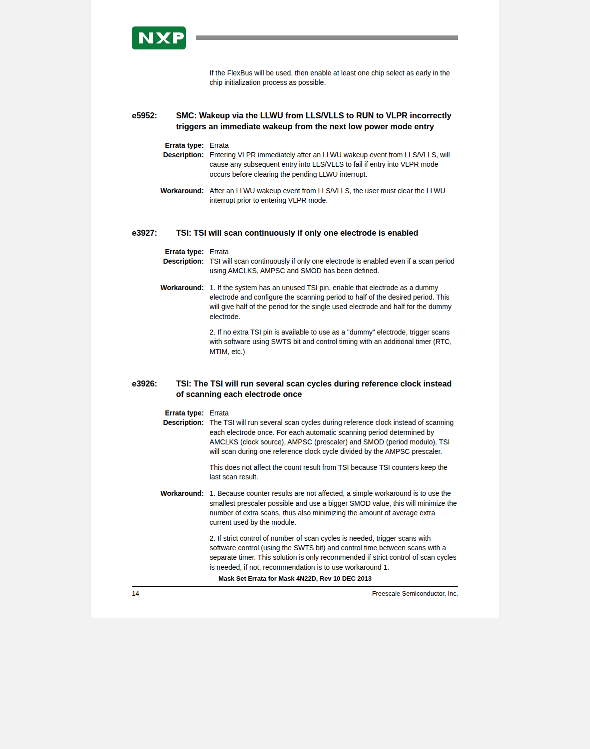If the FlexBus will be used, then enable at least one chip select as early in the chip initialization process as possible.
e5952: SMC: Wakeup via the LLWU from LLS/VLLS to RUN to VLPR incorrectly triggers an immediate wakeup from the next low power mode entry
Errata type:
Errata
Description:
Entering VLPR immediately after an LLWU wakeup event from LLS/VLLS, will cause any subsequent entry into LLS/VLLS to fail if entry into VLPR mode occurs before clearing the pending LLWU interrupt.
Workaround:
After an LLWU wakeup event from LLS/VLLS, the user must clear the LLWU interrupt prior to entering VLPR mode.
e3927: TSI: TSI will scan continuously if only one electrode is enabled
Errata type:
Errata
Description:
TSI will scan continuously if only one electrode is enabled even if a scan period using AMCLKS, AMPSC and SMOD has been defined.
Workaround:
1. If the system has an unused TSI pin, enable that electrode as a dummy electrode and configure the scanning period to half of the desired period. This will give half of the period for the single used electrode and half for the dummy electrode.
2. If no extra TSI pin is available to use as a "dummy" electrode, trigger scans with software using SWTS bit and control timing with an additional timer (RTC, MTIM, etc.)
e3926: TSI: The TSI will run several scan cycles during reference clock instead of scanning each electrode once
Errata type:
Errata
Description:
The TSI will run several scan cycles during reference clock instead of scanning each electrode once. For each automatic scanning period determined by AMCLKS (clock source), AMPSC (prescaler) and SMOD (period modulo), TSI will scan during one reference clock cycle divided by the AMPSC prescaler.
This does not affect the count result from TSI because TSI counters keep the last scan result.
Workaround:
1. Because counter results are not affected, a simple workaround is to use the smallest prescaler possible and use a bigger SMOD value, this will minimize the number of extra scans, thus also minimizing the amount of average extra current used by the module.
2. If strict control of number of scan cycles is needed, trigger scans with software control (using the SWTS bit) and control time between scans with a separate timer. This solution is only recommended if strict control of scan cycles is needed, if not, recommendation is to use workaround 1.
Mask Set Errata for Mask 4N22D, Rev 10 DEC 2013
14 Freescale Semiconductor, Inc.